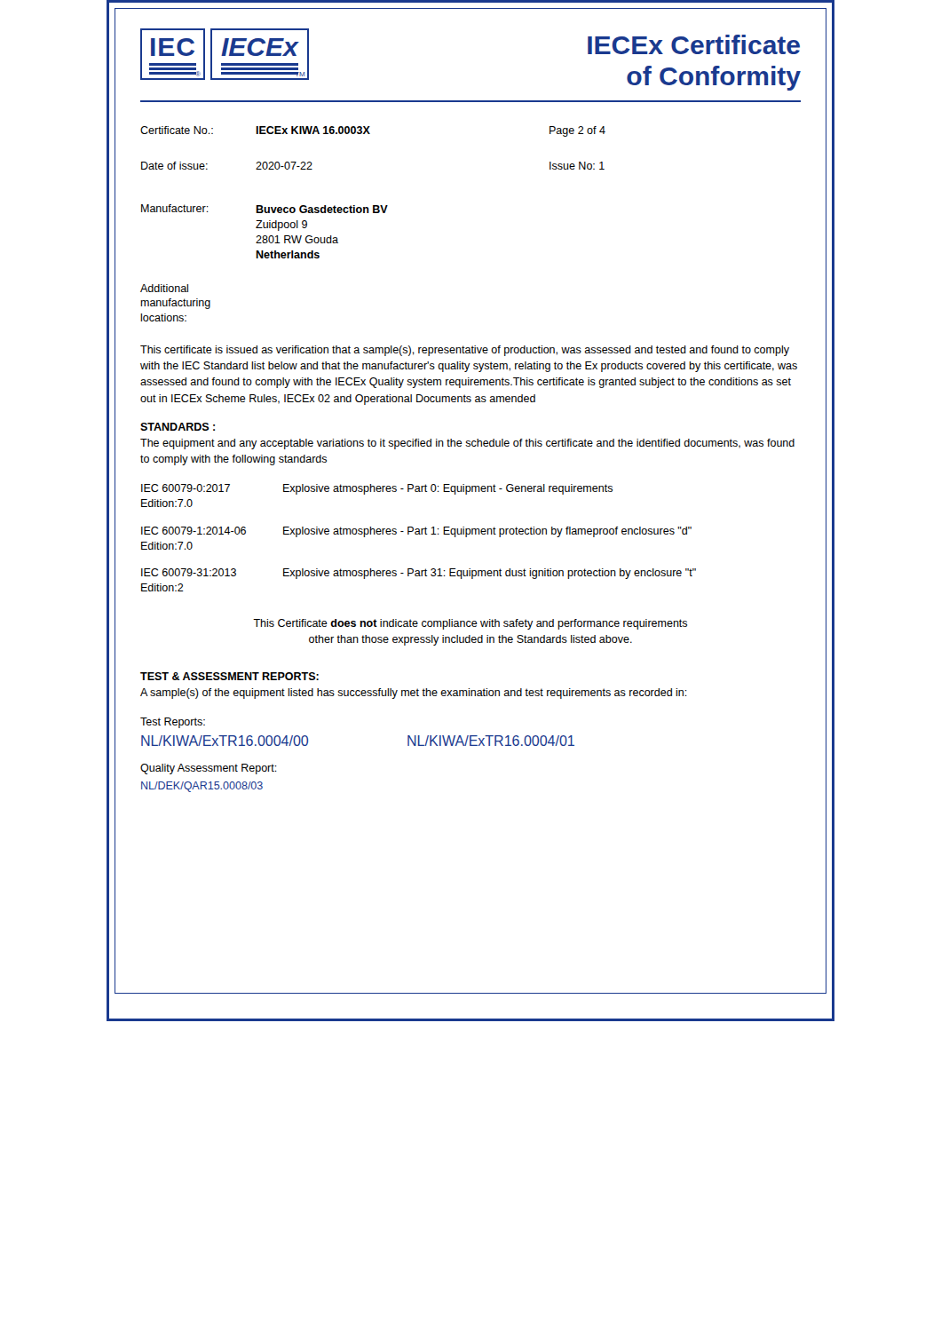IEC ®
IECEx TM
IECEx Certificate
of Conformity
| Certificate No.: | IECEx KIWA 16.0003X | Page 2 of 4 |
| Date of issue: | 2020-07-22 | Issue No: 1 |
| Manufacturer: | Buveco Gasdetection BV Zuidpool 9 2801 RW Gouda Netherlands | |
Additional
manufacturing
locations:
This certificate is issued as verification that a sample(s), representative of production, was assessed and tested and found to comply with the IEC Standard list below and that the manufacturer's quality system, relating to the Ex products covered by this certificate, was assessed and found to comply with the IECEx Quality system requirements.This certificate is granted subject to the conditions as set out in IECEx Scheme Rules, IECEx 02 and Operational Documents as amended
STANDARDS :
The equipment and any acceptable variations to it specified in the schedule of this certificate and the identified documents, was found to comply with the following standards
IEC 60079-0:2017
Edition:7.0
Explosive atmospheres - Part 0: Equipment - General requirements
IEC 60079-1:2014-06
Edition:7.0
Explosive atmospheres - Part 1: Equipment protection by flameproof enclosures "d"
IEC 60079-31:2013
Edition:2
Explosive atmospheres - Part 31: Equipment dust ignition protection by enclosure "t"
This Certificate does not indicate compliance with safety and performance requirements
other than those expressly included in the Standards listed above.
TEST & ASSESSMENT REPORTS:
A sample(s) of the equipment listed has successfully met the examination and test requirements as recorded in:
Test Reports:
NL/KIWA/ExTR16.0004/00
NL/KIWA/ExTR16.0004/01
Quality Assessment Report:
NL/DEK/QAR15.0008/03